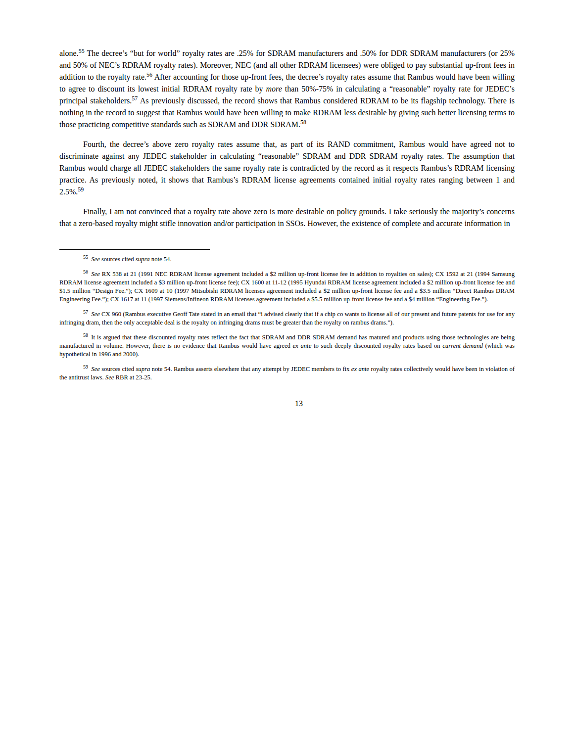alone.55 The decree’s “but for world” royalty rates are .25% for SDRAM manufacturers and .50% for DDR SDRAM manufacturers (or 25% and 50% of NEC’s RDRAM royalty rates). Moreover, NEC (and all other RDRAM licensees) were obliged to pay substantial up-front fees in addition to the royalty rate.56 After accounting for those up-front fees, the decree’s royalty rates assume that Rambus would have been willing to agree to discount its lowest initial RDRAM royalty rate by more than 50%-75% in calculating a “reasonable” royalty rate for JEDEC’s principal stakeholders.57 As previously discussed, the record shows that Rambus considered RDRAM to be its flagship technology. There is nothing in the record to suggest that Rambus would have been willing to make RDRAM less desirable by giving such better licensing terms to those practicing competitive standards such as SDRAM and DDR SDRAM.58
Fourth, the decree’s above zero royalty rates assume that, as part of its RAND commitment, Rambus would have agreed not to discriminate against any JEDEC stakeholder in calculating “reasonable” SDRAM and DDR SDRAM royalty rates. The assumption that Rambus would charge all JEDEC stakeholders the same royalty rate is contradicted by the record as it respects Rambus’s RDRAM licensing practice. As previously noted, it shows that Rambus’s RDRAM license agreements contained initial royalty rates ranging between 1 and 2.5%.59
Finally, I am not convinced that a royalty rate above zero is more desirable on policy grounds. I take seriously the majority’s concerns that a zero-based royalty might stifle innovation and/or participation in SSOs. However, the existence of complete and accurate information in
55 See sources cited supra note 54.
56 See RX 538 at 21 (1991 NEC RDRAM license agreement included a $2 million up-front license fee in addition to royalties on sales); CX 1592 at 21 (1994 Samsung RDRAM license agreement included a $3 million up-front license fee); CX 1600 at 11-12 (1995 Hyundai RDRAM license agreement included a $2 million up-front license fee and $1.5 million “Design Fee.”); CX 1609 at 10 (1997 Mitsubishi RDRAM licenses agreement included a $2 million up-front license fee and a $3.5 million “Direct Rambus DRAM Engineering Fee.”); CX 1617 at 11 (1997 Siemens/Infineon RDRAM licenses agreement included a $5.5 million up-front license fee and a $4 million “Engineering Fee.”).
57 See CX 960 (Rambus executive Geoff Tate stated in an email that “i advised clearly that if a chip co wants to license all of our present and future patents for use for any infringing dram, then the only acceptable deal is the royalty on infringing drams must be greater than the royalty on rambus drams.”).
58 It is argued that these discounted royalty rates reflect the fact that SDRAM and DDR SDRAM demand has matured and products using those technologies are being manufactured in volume. However, there is no evidence that Rambus would have agreed ex ante to such deeply discounted royalty rates based on current demand (which was hypothetical in 1996 and 2000).
59 See sources cited supra note 54. Rambus asserts elsewhere that any attempt by JEDEC members to fix ex ante royalty rates collectively would have been in violation of the antitrust laws. See RBR at 23-25.
13